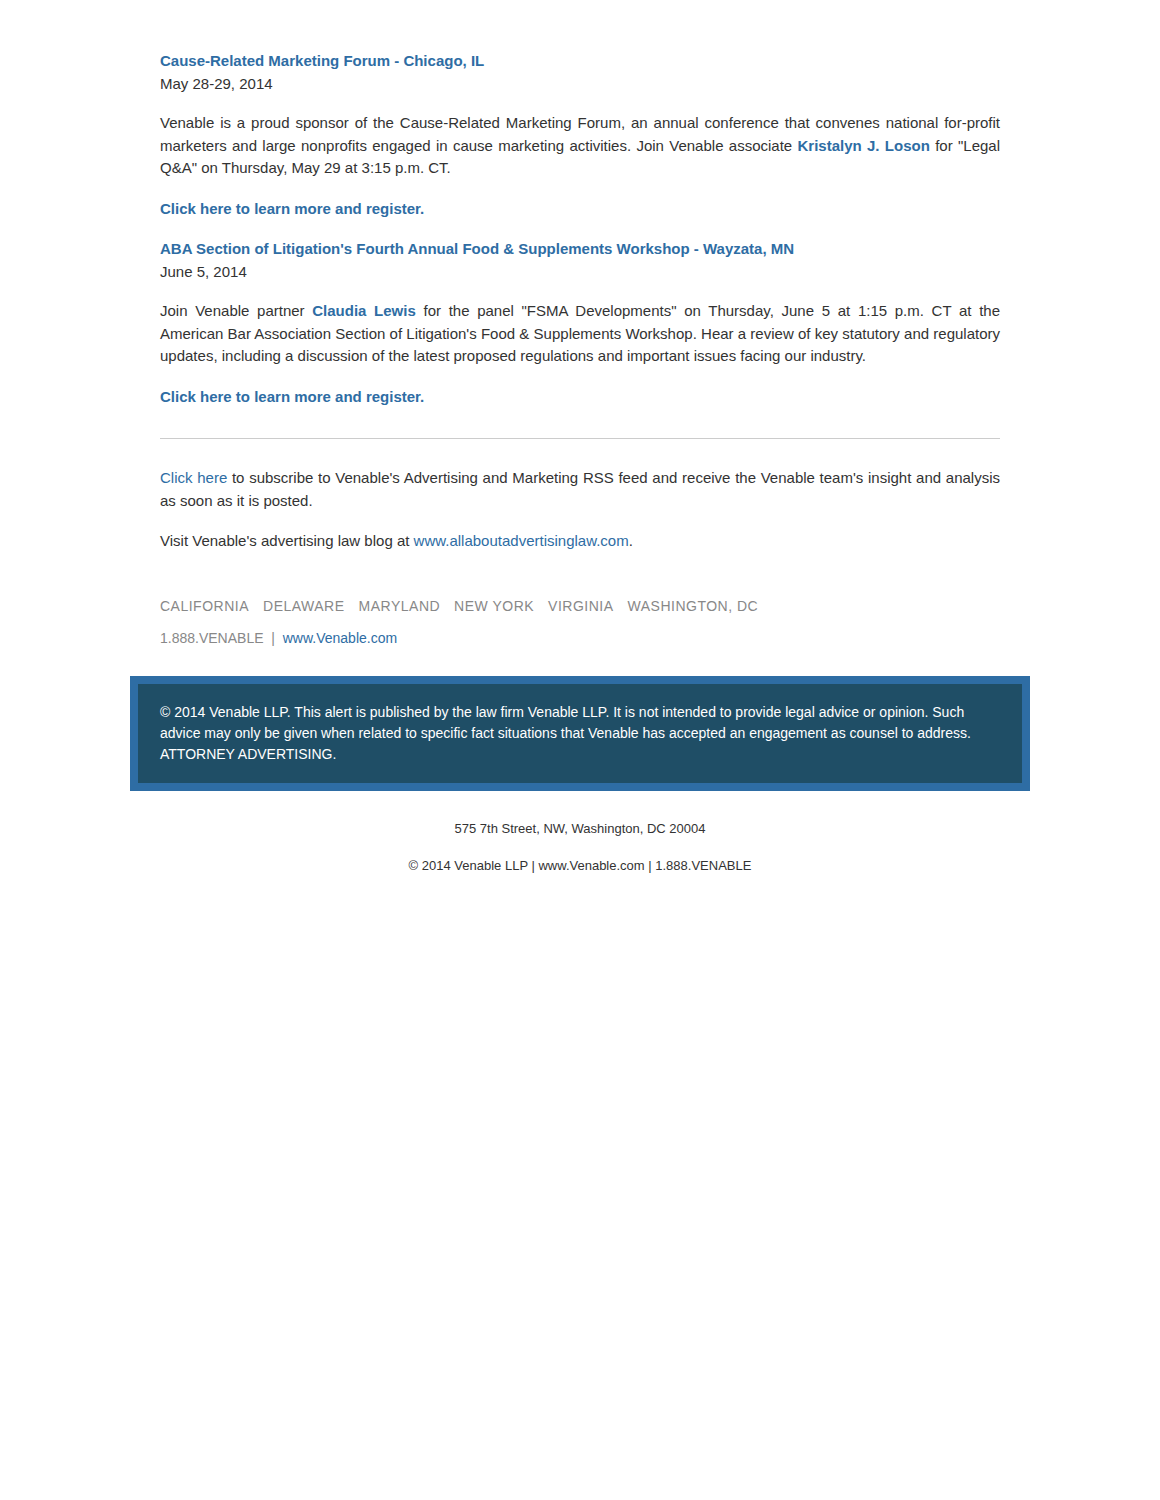Cause-Related Marketing Forum - Chicago, IL
May 28-29, 2014
Venable is a proud sponsor of the Cause-Related Marketing Forum, an annual conference that convenes national for-profit marketers and large nonprofits engaged in cause marketing activities. Join Venable associate Kristalyn J. Loson for "Legal Q&A" on Thursday, May 29 at 3:15 p.m. CT.
Click here to learn more and register.
ABA Section of Litigation's Fourth Annual Food & Supplements Workshop - Wayzata, MN
June 5, 2014
Join Venable partner Claudia Lewis for the panel "FSMA Developments" on Thursday, June 5 at 1:15 p.m. CT at the American Bar Association Section of Litigation's Food & Supplements Workshop. Hear a review of key statutory and regulatory updates, including a discussion of the latest proposed regulations and important issues facing our industry.
Click here to learn more and register.
Click here to subscribe to Venable's Advertising and Marketing RSS feed and receive the Venable team's insight and analysis as soon as it is posted.
Visit Venable's advertising law blog at www.allaboutadvertisinglaw.com.
CALIFORNIA DELAWARE MARYLAND NEW YORK VIRGINIA WASHINGTON, DC
1.888.VENABLE | www.Venable.com
© 2014 Venable LLP. This alert is published by the law firm Venable LLP. It is not intended to provide legal advice or opinion. Such advice may only be given when related to specific fact situations that Venable has accepted an engagement as counsel to address. ATTORNEY ADVERTISING.
575 7th Street, NW, Washington, DC 20004
© 2014 Venable LLP | www.Venable.com | 1.888.VENABLE